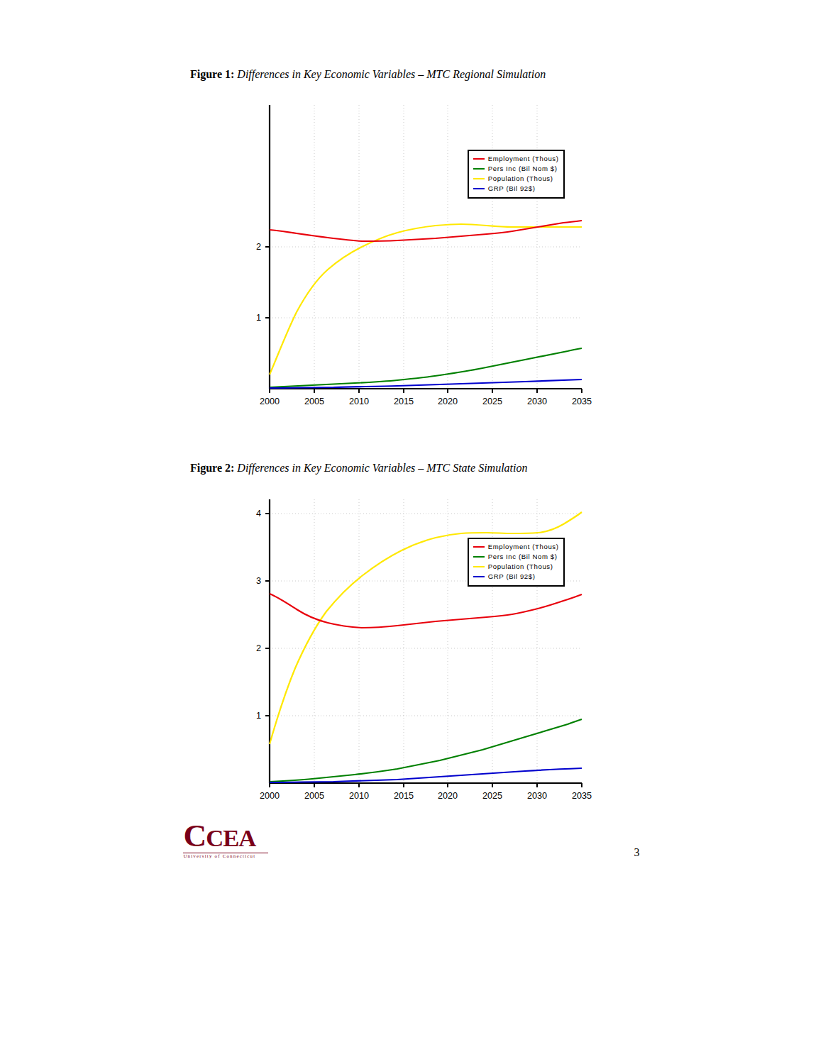Figure 1: Differences in Key Economic Variables – MTC Regional Simulation
2 1 2000 2005 2010 2015 2020 2025 2030 2035
Employment (Thous)
Pers Inc (Bil Nom $)
Population (Thous)
GRP (Bil 92$)
Figure 2: Differences in Key Economic Variables – MTC State Simulation
4 3 2 1 2000 2005 2010 2015 2020 2025 2030 2035
Employment (Thous)
Pers Inc (Bil Nom $)
Population (Thous)
GRP (Bil 92$)
CCEA
University of Connecticut
3